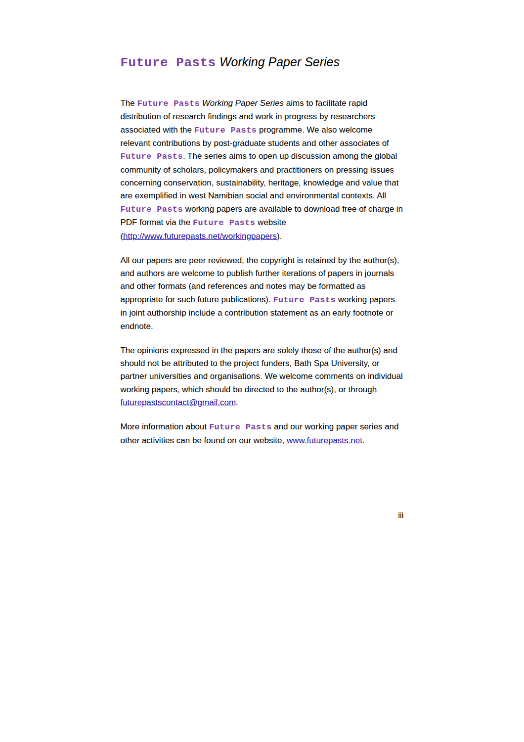Future Pasts Working Paper Series
The Future Pasts Working Paper Series aims to facilitate rapid distribution of research findings and work in progress by researchers associated with the Future Pasts programme. We also welcome relevant contributions by post-graduate students and other associates of Future Pasts. The series aims to open up discussion among the global community of scholars, policymakers and practitioners on pressing issues concerning conservation, sustainability, heritage, knowledge and value that are exemplified in west Namibian social and environmental contexts. All Future Pasts working papers are available to download free of charge in PDF format via the Future Pasts website (http://www.futurepasts.net/workingpapers).
All our papers are peer reviewed, the copyright is retained by the author(s), and authors are welcome to publish further iterations of papers in journals and other formats (and references and notes may be formatted as appropriate for such future publications). Future Pasts working papers in joint authorship include a contribution statement as an early footnote or endnote.
The opinions expressed in the papers are solely those of the author(s) and should not be attributed to the project funders, Bath Spa University, or partner universities and organisations. We welcome comments on individual working papers, which should be directed to the author(s), or through futurepastscontact@gmail.com.
More information about Future Pasts and our working paper series and other activities can be found on our website, www.futurepasts.net.
iii